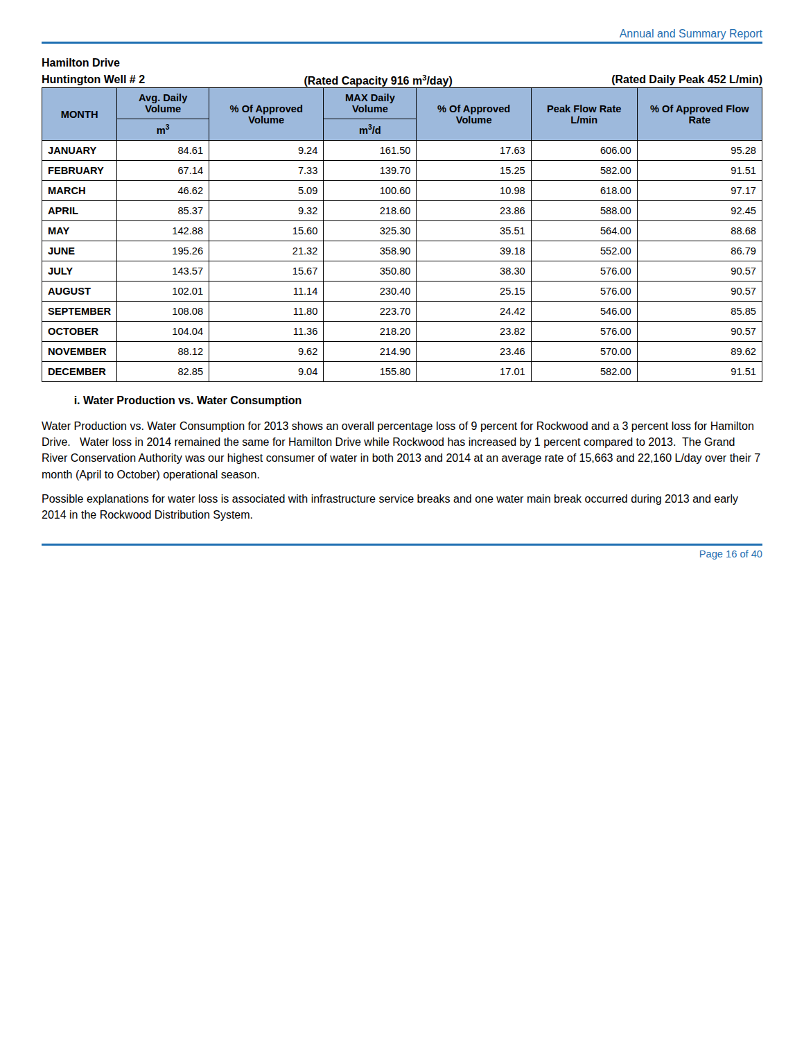Annual and Summary Report
Hamilton Drive
Huntington Well # 2 (Rated Capacity 916 m3/day) (Rated Daily Peak 452 L/min)
| MONTH | Avg. Daily Volume | % Of Approved Volume | MAX Daily Volume | % Of Approved Volume | Peak Flow Rate L/min | % Of Approved Flow Rate |
| --- | --- | --- | --- | --- | --- | --- |
| m 3 | m 3 /d |
| JANUARY | 84.61 | 9.24 | 161.50 | 17.63 | 606.00 | 95.28 |
| FEBRUARY | 67.14 | 7.33 | 139.70 | 15.25 | 582.00 | 91.51 |
| MARCH | 46.62 | 5.09 | 100.60 | 10.98 | 618.00 | 97.17 |
| APRIL | 85.37 | 9.32 | 218.60 | 23.86 | 588.00 | 92.45 |
| MAY | 142.88 | 15.60 | 325.30 | 35.51 | 564.00 | 88.68 |
| JUNE | 195.26 | 21.32 | 358.90 | 39.18 | 552.00 | 86.79 |
| JULY | 143.57 | 15.67 | 350.80 | 38.30 | 576.00 | 90.57 |
| AUGUST | 102.01 | 11.14 | 230.40 | 25.15 | 576.00 | 90.57 |
| SEPTEMBER | 108.08 | 11.80 | 223.70 | 24.42 | 546.00 | 85.85 |
| OCTOBER | 104.04 | 11.36 | 218.20 | 23.82 | 576.00 | 90.57 |
| NOVEMBER | 88.12 | 9.62 | 214.90 | 23.46 | 570.00 | 89.62 |
| DECEMBER | 82.85 | 9.04 | 155.80 | 17.01 | 582.00 | 91.51 |
Water Production vs. Water Consumption
Water Production vs. Water Consumption for 2013 shows an overall percentage loss of 9 percent for Rockwood and a 3 percent loss for Hamilton Drive. Water loss in 2014 remained the same for Hamilton Drive while Rockwood has increased by 1 percent compared to 2013. The Grand River Conservation Authority was our highest consumer of water in both 2013 and 2014 at an average rate of 15,663 and 22,160 L/day over their 7 month (April to October) operational season.
Possible explanations for water loss is associated with infrastructure service breaks and one water main break occurred during 2013 and early 2014 in the Rockwood Distribution System.
Page 16 of 40